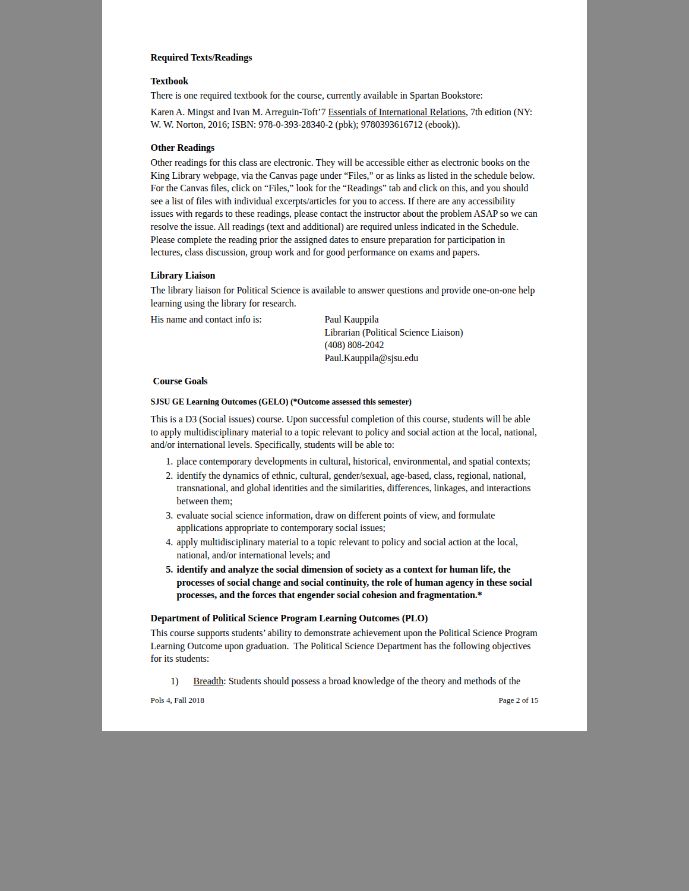Required Texts/Readings
Textbook
There is one required textbook for the course, currently available in Spartan Bookstore:
Karen A. Mingst and Ivan M. Arreguin-Toft’7 Essentials of International Relations, 7th edition (NY: W. W. Norton, 2016; ISBN: 978-0-393-28340-2 (pbk); 9780393616712 (ebook)).
Other Readings
Other readings for this class are electronic. They will be accessible either as electronic books on the King Library webpage, via the Canvas page under “Files,” or as links as listed in the schedule below. For the Canvas files, click on “Files,” look for the “Readings” tab and click on this, and you should see a list of files with individual excerpts/articles for you to access. If there are any accessibility issues with regards to these readings, please contact the instructor about the problem ASAP so we can resolve the issue. All readings (text and additional) are required unless indicated in the Schedule. Please complete the reading prior the assigned dates to ensure preparation for participation in lectures, class discussion, group work and for good performance on exams and papers.
Library Liaison
The library liaison for Political Science is available to answer questions and provide one-on-one help learning using the library for research.
His name and contact info is:
Paul Kauppila
Librarian (Political Science Liaison)
(408) 808-2042
Paul.Kauppila@sjsu.edu
Course Goals
SJSU GE Learning Outcomes (GELO) (*Outcome assessed this semester)
This is a D3 (Social issues) course. Upon successful completion of this course, students will be able to apply multidisciplinary material to a topic relevant to policy and social action at the local, national, and/or international levels. Specifically, students will be able to:
place contemporary developments in cultural, historical, environmental, and spatial contexts;
identify the dynamics of ethnic, cultural, gender/sexual, age-based, class, regional, national, transnational, and global identities and the similarities, differences, linkages, and interactions between them;
evaluate social science information, draw on different points of view, and formulate applications appropriate to contemporary social issues;
apply multidisciplinary material to a topic relevant to policy and social action at the local, national, and/or international levels; and
identify and analyze the social dimension of society as a context for human life, the processes of social change and social continuity, the role of human agency in these social processes, and the forces that engender social cohesion and fragmentation.*
Department of Political Science Program Learning Outcomes (PLO)
This course supports students’ ability to demonstrate achievement upon the Political Science Program Learning Outcome upon graduation. The Political Science Department has the following objectives for its students:
1)
Breadth: Students should possess a broad knowledge of the theory and methods of the
Pols 4, Fall 2018
Page 2 of 15